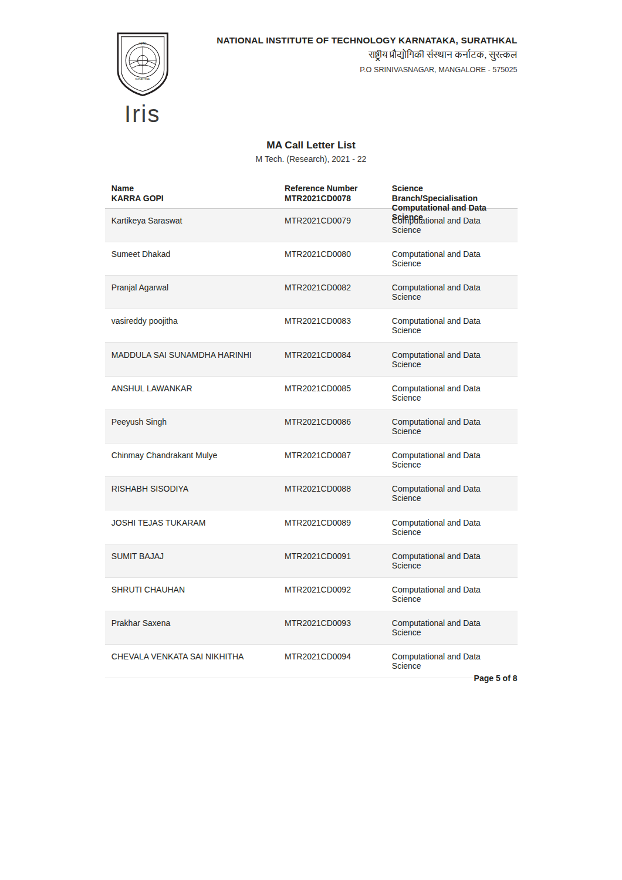NITK SURATHKAL
Iris
NATIONAL INSTITUTE OF TECHNOLOGY KARNATAKA, SURATHKAL
राष्ट्रीय प्रौद्योगिकी संस्थान कर्नाटक, सुरत्कल
P.O SRINIVASNAGAR, MANGALORE - 575025
MA Call Letter List
M Tech. (Research), 2021 - 22
| Name KARRA GOPI | Reference Number MTR2021CD0078 | Science Branch/Specialisation Computational and Data Science |
| --- | --- | --- |
| Kartikeya Saraswat | MTR2021CD0079 | Computational and Data Science |
| Sumeet Dhakad | MTR2021CD0080 | Computational and Data Science |
| Pranjal Agarwal | MTR2021CD0082 | Computational and Data Science |
| vasireddy poojitha | MTR2021CD0083 | Computational and Data Science |
| MADDULA SAI SUNAMDHA HARINHI | MTR2021CD0084 | Computational and Data Science |
| ANSHUL LAWANKAR | MTR2021CD0085 | Computational and Data Science |
| Peeyush Singh | MTR2021CD0086 | Computational and Data Science |
| Chinmay Chandrakant Mulye | MTR2021CD0087 | Computational and Data Science |
| RISHABH SISODIYA | MTR2021CD0088 | Computational and Data Science |
| JOSHI TEJAS TUKARAM | MTR2021CD0089 | Computational and Data Science |
| SUMIT BAJAJ | MTR2021CD0091 | Computational and Data Science |
| SHRUTI CHAUHAN | MTR2021CD0092 | Computational and Data Science |
| Prakhar Saxena | MTR2021CD0093 | Computational and Data Science |
| CHEVALA VENKATA SAI NIKHITHA | MTR2021CD0094 | Computational and Data Science |
Page 5 of 8